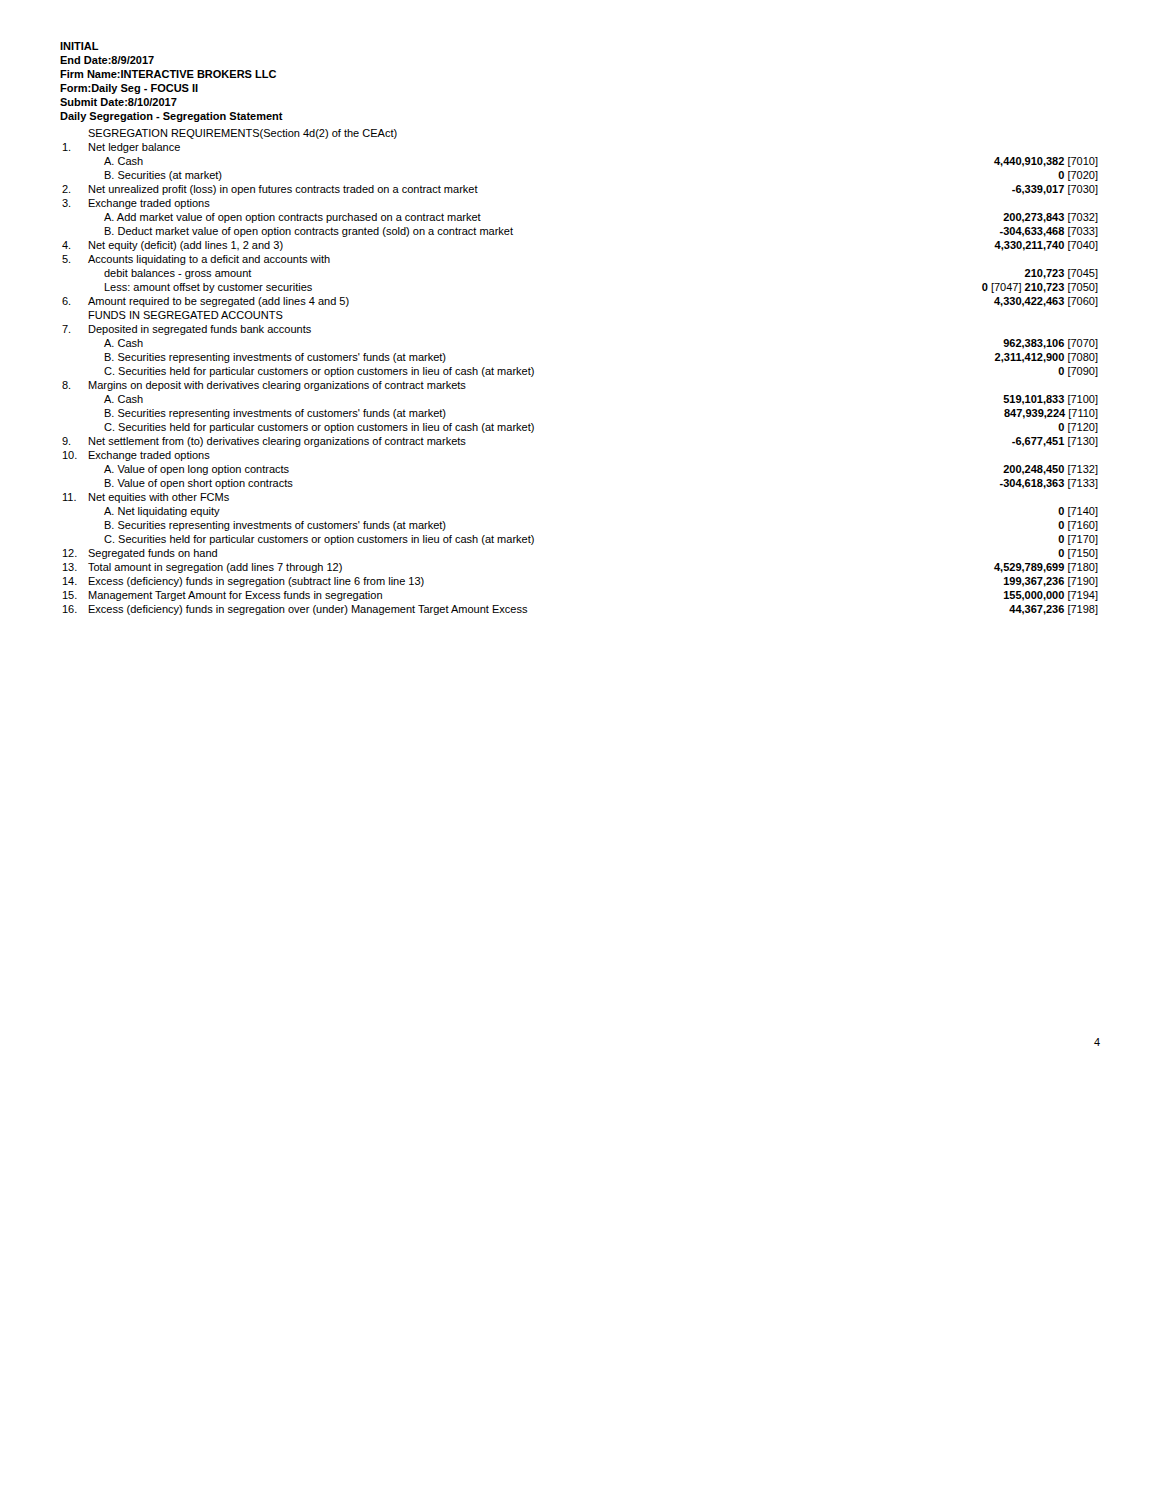INITIAL
End Date:8/9/2017
Firm Name:INTERACTIVE BROKERS LLC
Form:Daily Seg - FOCUS II
Submit Date:8/10/2017
Daily Segregation - Segregation Statement
| | SEGREGATION REQUIREMENTS(Section 4d(2) of the CEAct) | |
| 1. | Net ledger balance | |
| | A. Cash | 4,440,910,382 [7010] |
| | B. Securities (at market) | 0 [7020] |
| 2. | Net unrealized profit (loss) in open futures contracts traded on a contract market | -6,339,017 [7030] |
| 3. | Exchange traded options | |
| | A. Add market value of open option contracts purchased on a contract market | 200,273,843 [7032] |
| | B. Deduct market value of open option contracts granted (sold) on a contract market | -304,633,468 [7033] |
| 4. | Net equity (deficit) (add lines 1, 2 and 3) | 4,330,211,740 [7040] |
| 5. | Accounts liquidating to a deficit and accounts with | |
| | debit balances - gross amount | 210,723 [7045] |
| | Less: amount offset by customer securities | 0 [7047] 210,723 [7050] |
| 6. | Amount required to be segregated (add lines 4 and 5) | 4,330,422,463 [7060] |
| | FUNDS IN SEGREGATED ACCOUNTS | |
| 7. | Deposited in segregated funds bank accounts | |
| | A. Cash | 962,383,106 [7070] |
| | B. Securities representing investments of customers' funds (at market) | 2,311,412,900 [7080] |
| | C. Securities held for particular customers or option customers in lieu of cash (at market) | 0 [7090] |
| 8. | Margins on deposit with derivatives clearing organizations of contract markets | |
| | A. Cash | 519,101,833 [7100] |
| | B. Securities representing investments of customers' funds (at market) | 847,939,224 [7110] |
| | C. Securities held for particular customers or option customers in lieu of cash (at market) | 0 [7120] |
| 9. | Net settlement from (to) derivatives clearing organizations of contract markets | -6,677,451 [7130] |
| 10. | Exchange traded options | |
| | A. Value of open long option contracts | 200,248,450 [7132] |
| | B. Value of open short option contracts | -304,618,363 [7133] |
| 11. | Net equities with other FCMs | |
| | A. Net liquidating equity | 0 [7140] |
| | B. Securities representing investments of customers' funds (at market) | 0 [7160] |
| | C. Securities held for particular customers or option customers in lieu of cash (at market) | 0 [7170] |
| 12. | Segregated funds on hand | 0 [7150] |
| 13. | Total amount in segregation (add lines 7 through 12) | 4,529,789,699 [7180] |
| 14. | Excess (deficiency) funds in segregation (subtract line 6 from line 13) | 199,367,236 [7190] |
| 15. | Management Target Amount for Excess funds in segregation | 155,000,000 [7194] |
| 16. | Excess (deficiency) funds in segregation over (under) Management Target Amount Excess | 44,367,236 [7198] |
4